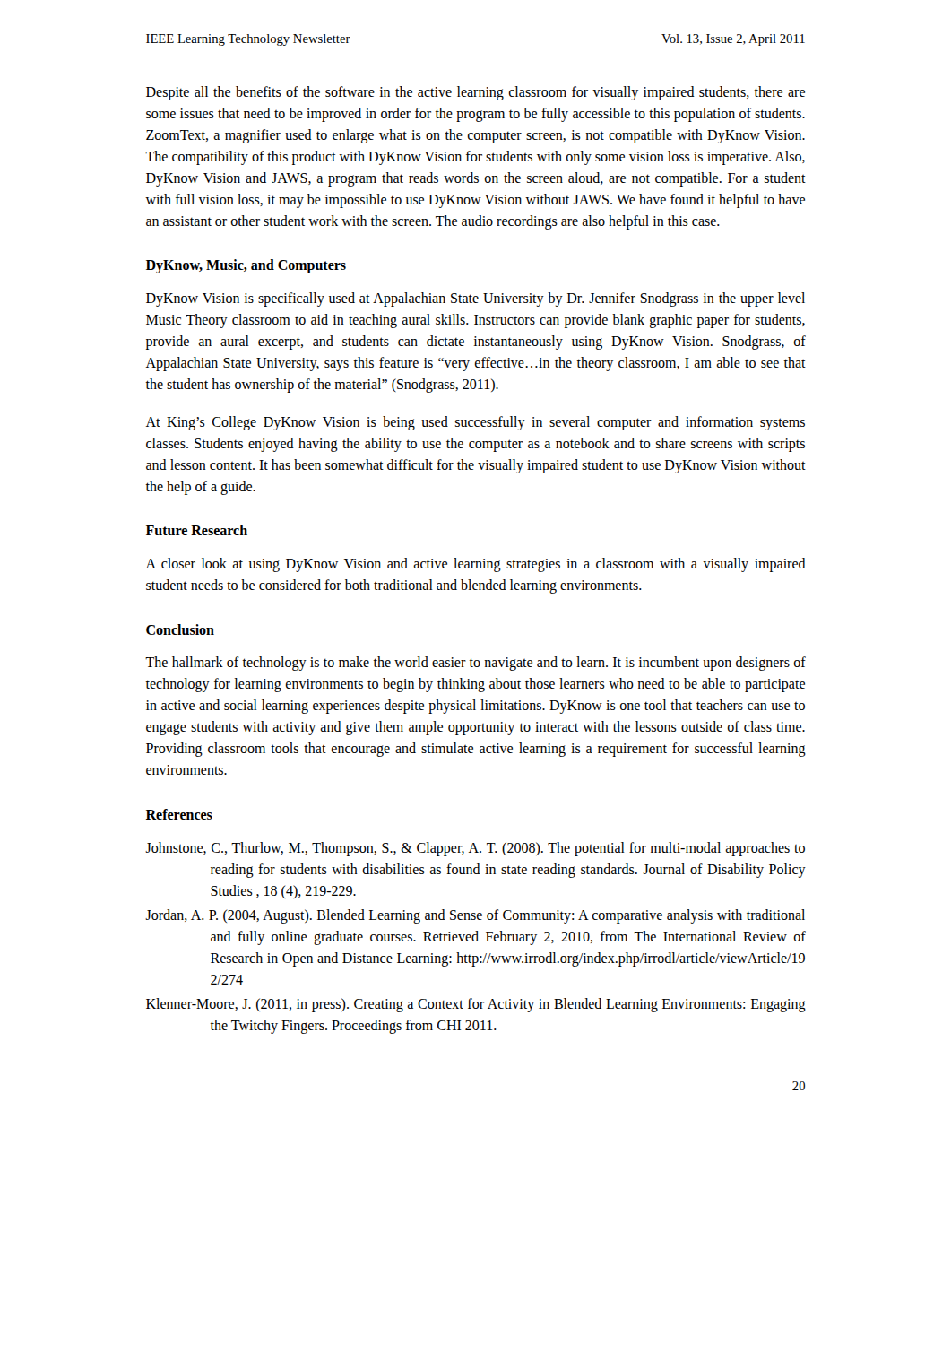IEEE Learning Technology Newsletter Vol. 13, Issue 2, April 2011
Despite all the benefits of the software in the active learning classroom for visually impaired students, there are some issues that need to be improved in order for the program to be fully accessible to this population of students. ZoomText, a magnifier used to enlarge what is on the computer screen, is not compatible with DyKnow Vision. The compatibility of this product with DyKnow Vision for students with only some vision loss is imperative. Also, DyKnow Vision and JAWS, a program that reads words on the screen aloud, are not compatible. For a student with full vision loss, it may be impossible to use DyKnow Vision without JAWS. We have found it helpful to have an assistant or other student work with the screen. The audio recordings are also helpful in this case.
DyKnow, Music, and Computers
DyKnow Vision is specifically used at Appalachian State University by Dr. Jennifer Snodgrass in the upper level Music Theory classroom to aid in teaching aural skills. Instructors can provide blank graphic paper for students, provide an aural excerpt, and students can dictate instantaneously using DyKnow Vision. Snodgrass, of Appalachian State University, says this feature is “very effective…in the theory classroom, I am able to see that the student has ownership of the material” (Snodgrass, 2011).
At King’s College DyKnow Vision is being used successfully in several computer and information systems classes. Students enjoyed having the ability to use the computer as a notebook and to share screens with scripts and lesson content. It has been somewhat difficult for the visually impaired student to use DyKnow Vision without the help of a guide.
Future Research
A closer look at using DyKnow Vision and active learning strategies in a classroom with a visually impaired student needs to be considered for both traditional and blended learning environments.
Conclusion
The hallmark of technology is to make the world easier to navigate and to learn. It is incumbent upon designers of technology for learning environments to begin by thinking about those learners who need to be able to participate in active and social learning experiences despite physical limitations. DyKnow is one tool that teachers can use to engage students with activity and give them ample opportunity to interact with the lessons outside of class time. Providing classroom tools that encourage and stimulate active learning is a requirement for successful learning environments.
References
Johnstone, C., Thurlow, M., Thompson, S., & Clapper, A. T. (2008). The potential for multi-modal approaches to reading for students with disabilities as found in state reading standards. Journal of Disability Policy Studies , 18 (4), 219-229.
Jordan, A. P. (2004, August). Blended Learning and Sense of Community: A comparative analysis with traditional and fully online graduate courses. Retrieved February 2, 2010, from The International Review of Research in Open and Distance Learning: http://www.irrodl.org/index.php/irrodl/article/viewArticle/192/274
Klenner-Moore, J. (2011, in press). Creating a Context for Activity in Blended Learning Environments: Engaging the Twitchy Fingers. Proceedings from CHI 2011.
20